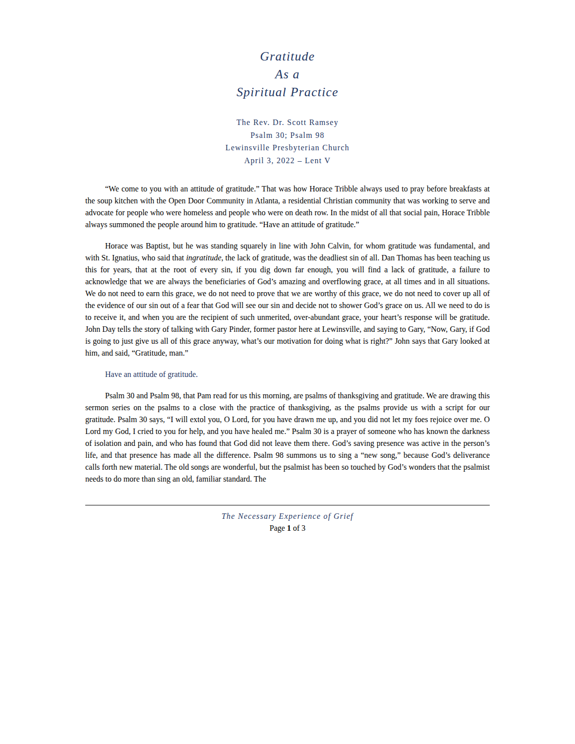Gratitude
As a
Spiritual Practice
The Rev. Dr. Scott Ramsey Psalm 30; Psalm 98 Lewinsville Presbyterian Church April 3, 2022 – Lent V
“We come to you with an attitude of gratitude.” That was how Horace Tribble always used to pray before breakfasts at the soup kitchen with the Open Door Community in Atlanta, a residential Christian community that was working to serve and advocate for people who were homeless and people who were on death row. In the midst of all that social pain, Horace Tribble always summoned the people around him to gratitude. “Have an attitude of gratitude.”
Horace was Baptist, but he was standing squarely in line with John Calvin, for whom gratitude was fundamental, and with St. Ignatius, who said that ingratitude, the lack of gratitude, was the deadliest sin of all. Dan Thomas has been teaching us this for years, that at the root of every sin, if you dig down far enough, you will find a lack of gratitude, a failure to acknowledge that we are always the beneficiaries of God’s amazing and overflowing grace, at all times and in all situations. We do not need to earn this grace, we do not need to prove that we are worthy of this grace, we do not need to cover up all of the evidence of our sin out of a fear that God will see our sin and decide not to shower God’s grace on us. All we need to do is to receive it, and when you are the recipient of such unmerited, over-abundant grace, your heart’s response will be gratitude. John Day tells the story of talking with Gary Pinder, former pastor here at Lewinsville, and saying to Gary, “Now, Gary, if God is going to just give us all of this grace anyway, what’s our motivation for doing what is right?” John says that Gary looked at him, and said, “Gratitude, man.”
Have an attitude of gratitude.
Psalm 30 and Psalm 98, that Pam read for us this morning, are psalms of thanksgiving and gratitude. We are drawing this sermon series on the psalms to a close with the practice of thanksgiving, as the psalms provide us with a script for our gratitude. Psalm 30 says, “I will extol you, O Lord, for you have drawn me up, and you did not let my foes rejoice over me. O Lord my God, I cried to you for help, and you have healed me.” Psalm 30 is a prayer of someone who has known the darkness of isolation and pain, and who has found that God did not leave them there. God’s saving presence was active in the person’s life, and that presence has made all the difference. Psalm 98 summons us to sing a “new song,” because God’s deliverance calls forth new material. The old songs are wonderful, but the psalmist has been so touched by God’s wonders that the psalmist needs to do more than sing an old, familiar standard. The
The Necessary Experience of Grief
Page 1 of 3